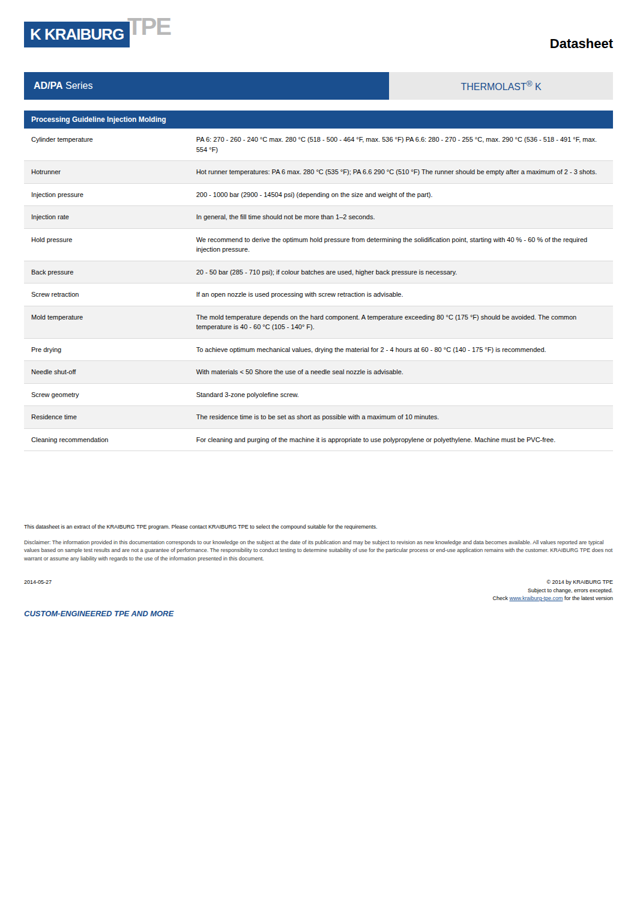K KRAIBURG TPE
Datasheet
AD/PA Series
THERMOLAST® K
| Processing Guideline Injection Molding |
| --- |
| Cylinder temperature | PA 6: 270 - 260 - 240 °C max. 280 °C (518 - 500 - 464 °F, max. 536 °F) PA 6.6: 280 - 270 - 255 °C, max. 290 °C (536 - 518 - 491 °F, max. 554 °F) |
| Hotrunner | Hot runner temperatures: PA 6 max. 280 °C (535 °F); PA 6.6 290 °C (510 °F) The runner should be empty after a maximum of 2 - 3 shots. |
| Injection pressure | 200 - 1000 bar (2900 - 14504 psi) (depending on the size and weight of the part). |
| Injection rate | In general, the fill time should not be more than 1–2 seconds. |
| Hold pressure | We recommend to derive the optimum hold pressure from determining the solidification point, starting with 40 % - 60 % of the required injection pressure. |
| Back pressure | 20 - 50 bar (285 - 710 psi); if colour batches are used, higher back pressure is necessary. |
| Screw retraction | If an open nozzle is used processing with screw retraction is advisable. |
| Mold temperature | The mold temperature depends on the hard component. A temperature exceeding 80 °C (175 °F) should be avoided. The common temperature is 40 - 60 °C (105 - 140° F). |
| Pre drying | To achieve optimum mechanical values, drying the material for 2 - 4 hours at 60 - 80 °C (140 - 175 °F) is recommended. |
| Needle shut-off | With materials < 50 Shore the use of a needle seal nozzle is advisable. |
| Screw geometry | Standard 3-zone polyolefine screw. |
| Residence time | The residence time is to be set as short as possible with a maximum of 10 minutes. |
| Cleaning recommendation | For cleaning and purging of the machine it is appropriate to use polypropylene or polyethylene. Machine must be PVC-free. |
This datasheet is an extract of the KRAIBURG TPE program. Please contact KRAIBURG TPE to select the compound suitable for the requirements.
Disclaimer: The information provided in this documentation corresponds to our knowledge on the subject at the date of its publication and may be subject to revision as new knowledge and data becomes available. All values reported are typical values based on sample test results and are not a guarantee of performance. The responsibility to conduct testing to determine suitability of use for the particular process or end-use application remains with the customer. KRAIBURG TPE does not warrant or assume any liability with regards to the use of the information presented in this document.
2014-05-27
© 2014 by KRAIBURG TPE
Subject to change, errors excepted.
Check www.kraiburg-tpe.com for the latest version
CUSTOM-ENGINEERED TPE AND MORE